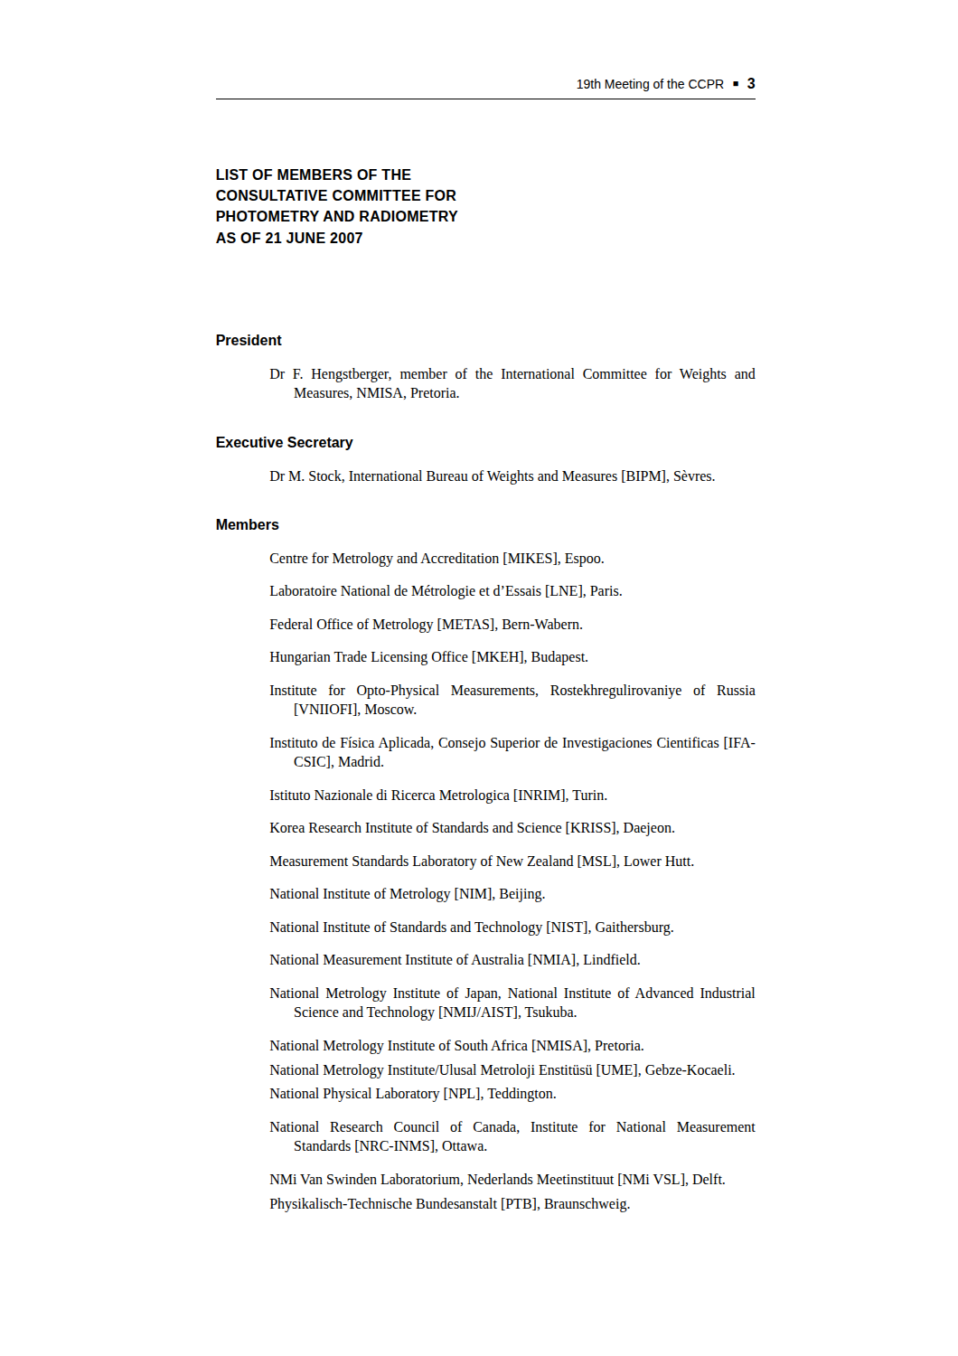19th Meeting of the CCPR ■ 3
List of members of the
Consultative Committee for
Photometry and Radiometry
as of 21 June 2007
President
Dr F. Hengstberger, member of the International Committee for Weights and Measures, NMISA, Pretoria.
Executive Secretary
Dr M. Stock, International Bureau of Weights and Measures [BIPM], Sèvres.
Members
Centre for Metrology and Accreditation [MIKES], Espoo.
Laboratoire National de Métrologie et d’Essais [LNE], Paris.
Federal Office of Metrology [METAS], Bern-Wabern.
Hungarian Trade Licensing Office [MKEH], Budapest.
Institute for Opto-Physical Measurements, Rostekhregulirovaniye of Russia [VNIIOFI], Moscow.
Instituto de Física Aplicada, Consejo Superior de Investigaciones Cientificas [IFA-CSIC], Madrid.
Istituto Nazionale di Ricerca Metrologica [INRIM], Turin.
Korea Research Institute of Standards and Science [KRISS], Daejeon.
Measurement Standards Laboratory of New Zealand [MSL], Lower Hutt.
National Institute of Metrology [NIM], Beijing.
National Institute of Standards and Technology [NIST], Gaithersburg.
National Measurement Institute of Australia [NMIA], Lindfield.
National Metrology Institute of Japan, National Institute of Advanced Industrial Science and Technology [NMIJ/AIST], Tsukuba.
National Metrology Institute of South Africa [NMISA], Pretoria.
National Metrology Institute/Ulusal Metroloji Enstitüsü [UME], Gebze-Kocaeli.
National Physical Laboratory [NPL], Teddington.
National Research Council of Canada, Institute for National Measurement Standards [NRC-INMS], Ottawa.
NMi Van Swinden Laboratorium, Nederlands Meetinstituut [NMi VSL], Delft.
Physikalisch-Technische Bundesanstalt [PTB], Braunschweig.